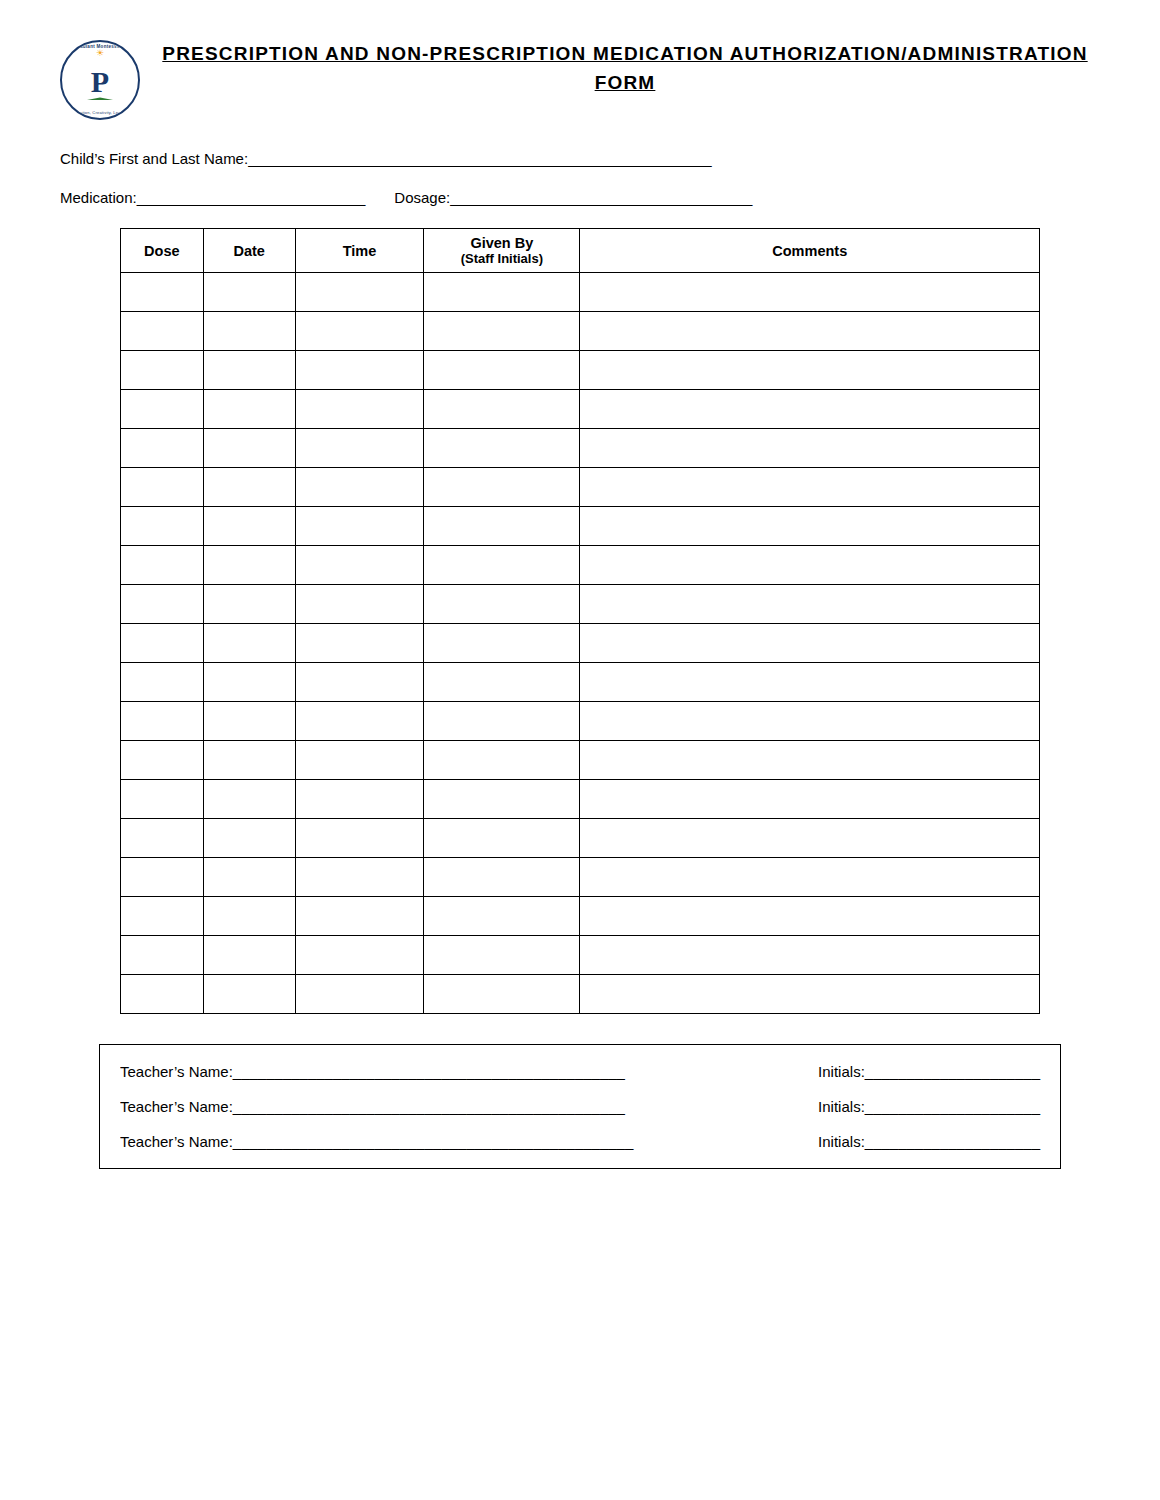Radiant Montessori
☀
P
Motivation, Creativity, Learning
PRESCRIPTION AND NON-PRESCRIPTION MEDICATION AUTHORIZATION/ADMINISTRATION FORM
Child’s First and Last Name:_______________________________________________________________
Medication:_______________________________
Dosage:_________________________________________
| Dose | Date | Time | Given By (Staff Initials) | Comments |
| --- | --- | --- | --- | --- |
Teacher’s Name:_______________________________________________
Initials:_____________________
Teacher’s Name:_______________________________________________
Initials:_____________________
Teacher’s Name:________________________________________________
Initials:_____________________